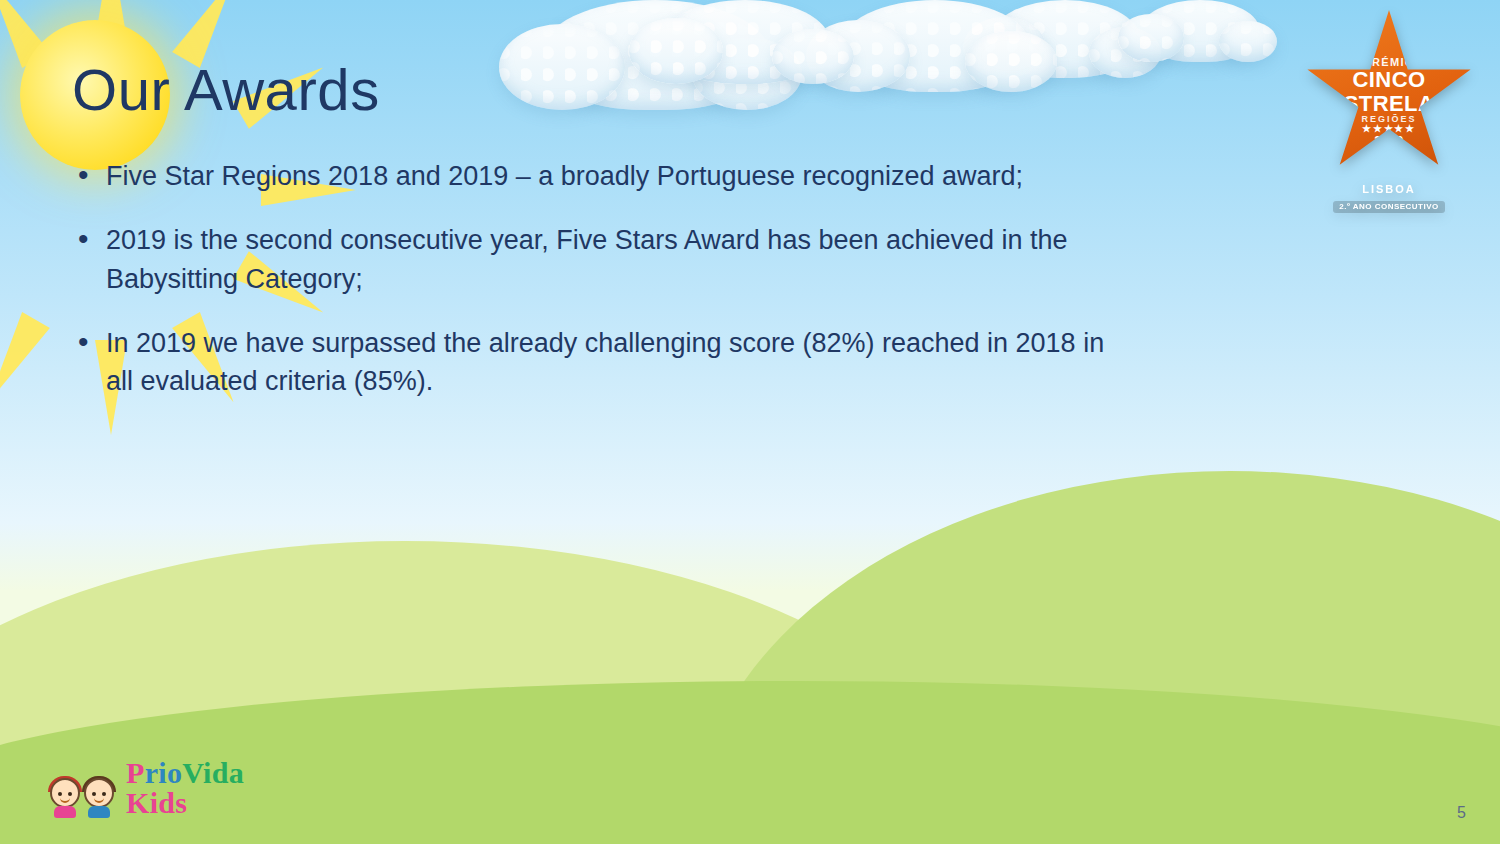Prémio
Cinco
Estrelas
Regiões
★★★★★
2019
Lisboa
2.º ano consecutivo
Our Awards
Five Star Regions 2018 and 2019 – a broadly Portuguese recognized award;
2019 is the second consecutive year, Five Stars Award has been achieved in the Babysitting Category;
In 2019 we have surpassed the already challenging score (82%) reached in 2018 in all evaluated criteria (85%).
Prio Vida Kids
5